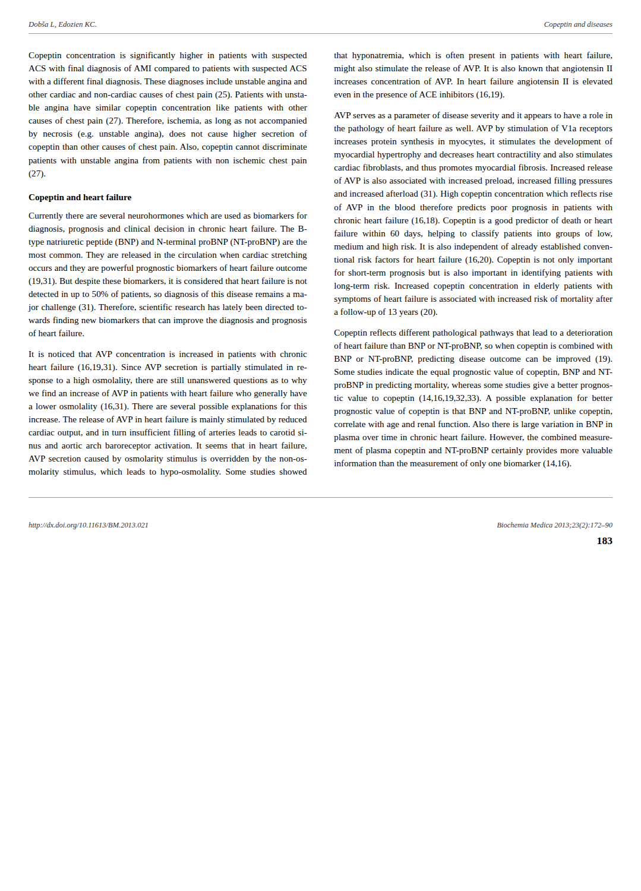Dobša L, Edozien KC.
Copeptin and diseases
Copeptin concentration is significantly higher in patients with suspected ACS with final diagnosis of AMI compared to patients with suspected ACS with a different final diagnosis. These diagnoses include unstable angina and other cardiac and non-cardiac causes of chest pain (25). Patients with unstable angina have similar copeptin concentration like patients with other causes of chest pain (27). Therefore, ischemia, as long as not accompanied by necrosis (e.g. unstable angina), does not cause higher secretion of copeptin than other causes of chest pain. Also, copeptin cannot discriminate patients with unstable angina from patients with non ischemic chest pain (27).
Copeptin and heart failure
Currently there are several neurohormones which are used as biomarkers for diagnosis, prognosis and clinical decision in chronic heart failure. The B-type natriuretic peptide (BNP) and N-terminal proBNP (NT-proBNP) are the most common. They are released in the circulation when cardiac stretching occurs and they are powerful prognostic biomarkers of heart failure outcome (19,31). But despite these biomarkers, it is considered that heart failure is not detected in up to 50% of patients, so diagnosis of this disease remains a major challenge (31). Therefore, scientific research has lately been directed towards finding new biomarkers that can improve the diagnosis and prognosis of heart failure.
It is noticed that AVP concentration is increased in patients with chronic heart failure (16,19,31). Since AVP secretion is partially stimulated in response to a high osmolality, there are still unanswered questions as to why we find an increase of AVP in patients with heart failure who generally have a lower osmolality (16,31). There are several possible explanations for this increase. The release of AVP in heart failure is mainly stimulated by reduced cardiac output, and in turn insufficient filling of arteries leads to carotid sinus and aortic arch baroreceptor activation. It seems that in heart failure, AVP secretion caused by osmolarity stimulus is overridden by the non-osmolarity stimulus, which leads to hypo-osmolality. Some studies showed that hyponatremia, which is often present in patients with heart failure, might also stimulate the release of AVP. It is also known that angiotensin II increases concentration of AVP. In heart failure angiotensin II is elevated even in the presence of ACE inhibitors (16,19).
AVP serves as a parameter of disease severity and it appears to have a role in the pathology of heart failure as well. AVP by stimulation of V1a receptors increases protein synthesis in myocytes, it stimulates the development of myocardial hypertrophy and decreases heart contractility and also stimulates cardiac fibroblasts, and thus promotes myocardial fibrosis. Increased release of AVP is also associated with increased preload, increased filling pressures and increased afterload (31). High copeptin concentration which reflects rise of AVP in the blood therefore predicts poor prognosis in patients with chronic heart failure (16,18). Copeptin is a good predictor of death or heart failure within 60 days, helping to classify patients into groups of low, medium and high risk. It is also independent of already established conventional risk factors for heart failure (16,20). Copeptin is not only important for short-term prognosis but is also important in identifying patients with long-term risk. Increased copeptin concentration in elderly patients with symptoms of heart failure is associated with increased risk of mortality after a follow-up of 13 years (20).
Copeptin reflects different pathological pathways that lead to a deterioration of heart failure than BNP or NT-proBNP, so when copeptin is combined with BNP or NT-proBNP, predicting disease outcome can be improved (19). Some studies indicate the equal prognostic value of copeptin, BNP and NT-proBNP in predicting mortality, whereas some studies give a better prognostic value to copeptin (14,16,19,32,33). A possible explanation for better prognostic value of copeptin is that BNP and NT-proBNP, unlike copeptin, correlate with age and renal function. Also there is large variation in BNP in plasma over time in chronic heart failure. However, the combined measurement of plasma copeptin and NT-proBNP certainly provides more valuable information than the measurement of only one biomarker (14,16).
http://dx.doi.org/10.11613/BM.2013.021
Biochemia Medica 2013;23(2):172–90
183